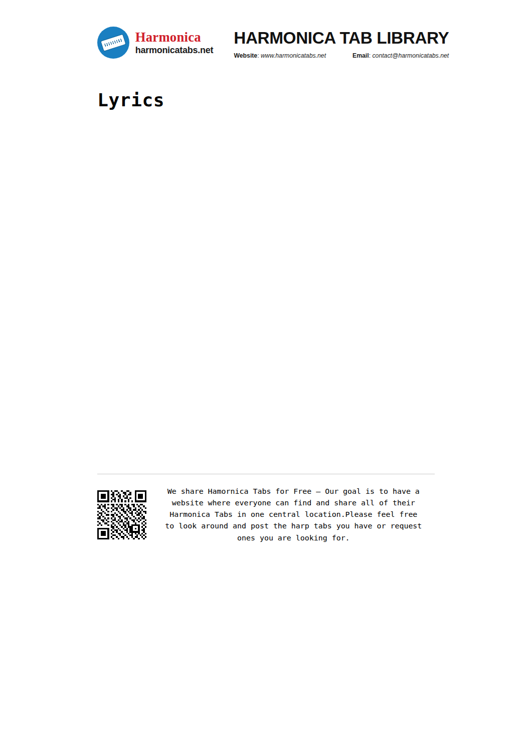Harmonica
harmonicatabs.net
HARMONICA TAB LIBRARY
Website: www.harmonicatabs.net
Email: contact@harmonicatabs.net
Lyrics
We share Hamornica Tabs for Free — Our goal is to have a website where everyone can find and share all of their Harmonica Tabs in one central location.Please feel free to look around and post the harp tabs you have or request ones you are looking for.